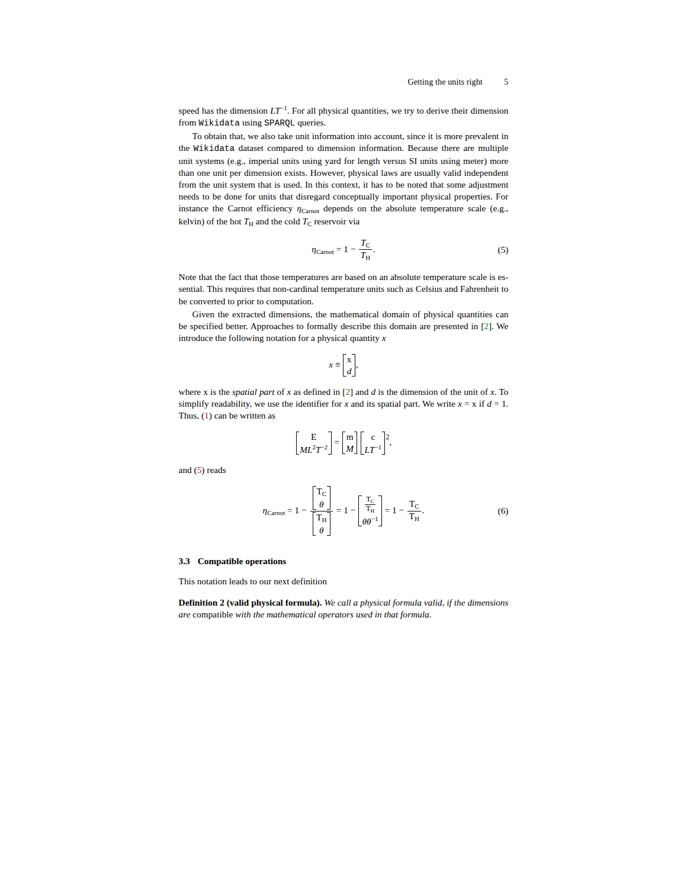Getting the units right5
speed has the dimension LT−1. For all physical quantities, we try to derive their dimension from Wikidata using SPARQL queries.
To obtain that, we also take unit information into account, since it is more prevalent in the Wikidata dataset compared to dimension information. Because there are multiple unit systems (e.g., imperial units using yard for length versus SI units using meter) more than one unit per dimension exists. However, physical laws are usually valid independent from the unit system that is used. In this context, it has to be noted that some adjustment needs to be done for units that disregard conceptually important physical properties. For instance the Carnot efficiency ηCarnot depends on the absolute temperature scale (e.g., kelvin) of the hot TH and the cold TC reservoir via
ηCarnot = 1 − TC TH. (5)
Note that the fact that those temperatures are based on an absolute temperature scale is essential. This requires that non-cardinal temperature units such as Celsius and Fahrenheit to be converted to prior to computation.
Given the extracted dimensions, the mathematical domain of physical quantities can be specified better. Approaches to formally describe this domain are presented in [2]. We introduce the following notation for a physical quantity x
x ≡ xd,
where x is the spatial part of x as defined in [2] and d is the dimension of the unit of x. To simplify readability, we use the identifier for x and its spatial part. We write x = x if d = 1. Thus, (1) can be written as
EML 2 T−2 = mM cLT−12,
and (5) reads
ηCarnot = 1 − TC θ TH θ = 1 − TC TH θθ−1 = 1 − TC TH. (6)
3.3 Compatible operations
This notation leads to our next definition
Definition 2 (valid physical formula). We call a physical formula valid, if the dimensions are compatible with the mathematical operators used in that formula.